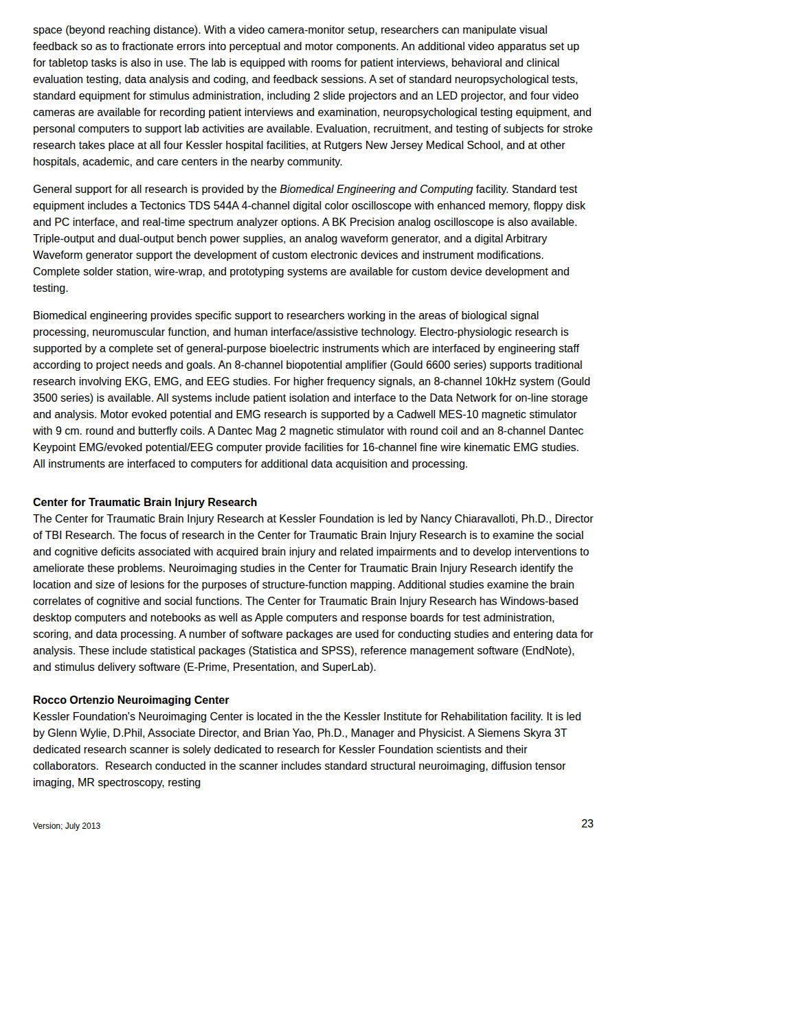space (beyond reaching distance). With a video camera-monitor setup, researchers can manipulate visual feedback so as to fractionate errors into perceptual and motor components. An additional video apparatus set up for tabletop tasks is also in use. The lab is equipped with rooms for patient interviews, behavioral and clinical evaluation testing, data analysis and coding, and feedback sessions. A set of standard neuropsychological tests, standard equipment for stimulus administration, including 2 slide projectors and an LED projector, and four video cameras are available for recording patient interviews and examination, neuropsychological testing equipment, and personal computers to support lab activities are available. Evaluation, recruitment, and testing of subjects for stroke research takes place at all four Kessler hospital facilities, at Rutgers New Jersey Medical School, and at other hospitals, academic, and care centers in the nearby community.
General support for all research is provided by the Biomedical Engineering and Computing facility. Standard test equipment includes a Tectonics TDS 544A 4-channel digital color oscilloscope with enhanced memory, floppy disk and PC interface, and real-time spectrum analyzer options. A BK Precision analog oscilloscope is also available. Triple-output and dual-output bench power supplies, an analog waveform generator, and a digital Arbitrary Waveform generator support the development of custom electronic devices and instrument modifications. Complete solder station, wire-wrap, and prototyping systems are available for custom device development and testing.
Biomedical engineering provides specific support to researchers working in the areas of biological signal processing, neuromuscular function, and human interface/assistive technology. Electro-physiologic research is supported by a complete set of general-purpose bioelectric instruments which are interfaced by engineering staff according to project needs and goals. An 8-channel biopotential amplifier (Gould 6600 series) supports traditional research involving EKG, EMG, and EEG studies. For higher frequency signals, an 8-channel 10kHz system (Gould 3500 series) is available. All systems include patient isolation and interface to the Data Network for on-line storage and analysis. Motor evoked potential and EMG research is supported by a Cadwell MES-10 magnetic stimulator with 9 cm. round and butterfly coils. A Dantec Mag 2 magnetic stimulator with round coil and an 8-channel Dantec Keypoint EMG/evoked potential/EEG computer provide facilities for 16-channel fine wire kinematic EMG studies. All instruments are interfaced to computers for additional data acquisition and processing.
Center for Traumatic Brain Injury Research
The Center for Traumatic Brain Injury Research at Kessler Foundation is led by Nancy Chiaravalloti, Ph.D., Director of TBI Research. The focus of research in the Center for Traumatic Brain Injury Research is to examine the social and cognitive deficits associated with acquired brain injury and related impairments and to develop interventions to ameliorate these problems. Neuroimaging studies in the Center for Traumatic Brain Injury Research identify the location and size of lesions for the purposes of structure-function mapping. Additional studies examine the brain correlates of cognitive and social functions. The Center for Traumatic Brain Injury Research has Windows-based desktop computers and notebooks as well as Apple computers and response boards for test administration, scoring, and data processing. A number of software packages are used for conducting studies and entering data for analysis. These include statistical packages (Statistica and SPSS), reference management software (EndNote), and stimulus delivery software (E-Prime, Presentation, and SuperLab).
Rocco Ortenzio Neuroimaging Center
Kessler Foundation's Neuroimaging Center is located in the the Kessler Institute for Rehabilitation facility. It is led by Glenn Wylie, D.Phil, Associate Director, and Brian Yao, Ph.D., Manager and Physicist. A Siemens Skyra 3T dedicated research scanner is solely dedicated to research for Kessler Foundation scientists and their collaborators. Research conducted in the scanner includes standard structural neuroimaging, diffusion tensor imaging, MR spectroscopy, resting
Version; July 2013 23